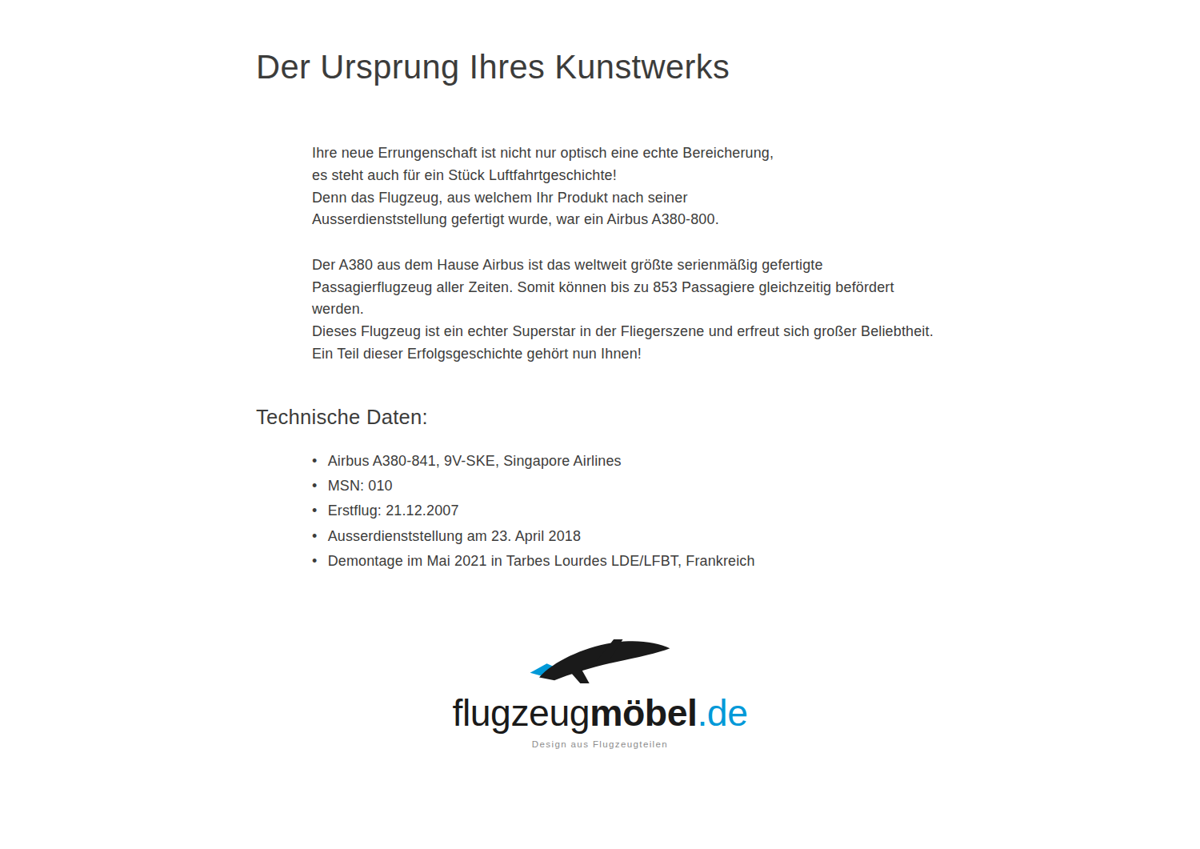Der Ursprung Ihres Kunstwerks
Ihre neue Errungenschaft ist nicht nur optisch eine echte Bereicherung,
es steht auch für ein Stück Luftfahrtgeschichte!
Denn das Flugzeug, aus welchem Ihr Produkt nach seiner
Ausserdienststellung gefertigt wurde, war ein Airbus A380-800.
Der A380 aus dem Hause Airbus ist das weltweit größte serienmäßig gefertigte
Passagierflugzeug aller Zeiten. Somit können bis zu 853 Passagiere gleichzeitig befördert werden.
Dieses Flugzeug ist ein echter Superstar in der Fliegerszene und erfreut sich großer Beliebtheit.
Ein Teil dieser Erfolgsgeschichte gehört nun Ihnen!
Technische Daten:
Airbus A380-841, 9V-SKE, Singapore Airlines
MSN: 010
Erstflug: 21.12.2007
Ausserdienststellung am 23. April 2018
Demontage im Mai 2021 in Tarbes Lourdes LDE/LFBT, Frankreich
flugzeugmöbel.de
Design aus Flugzeugteilen